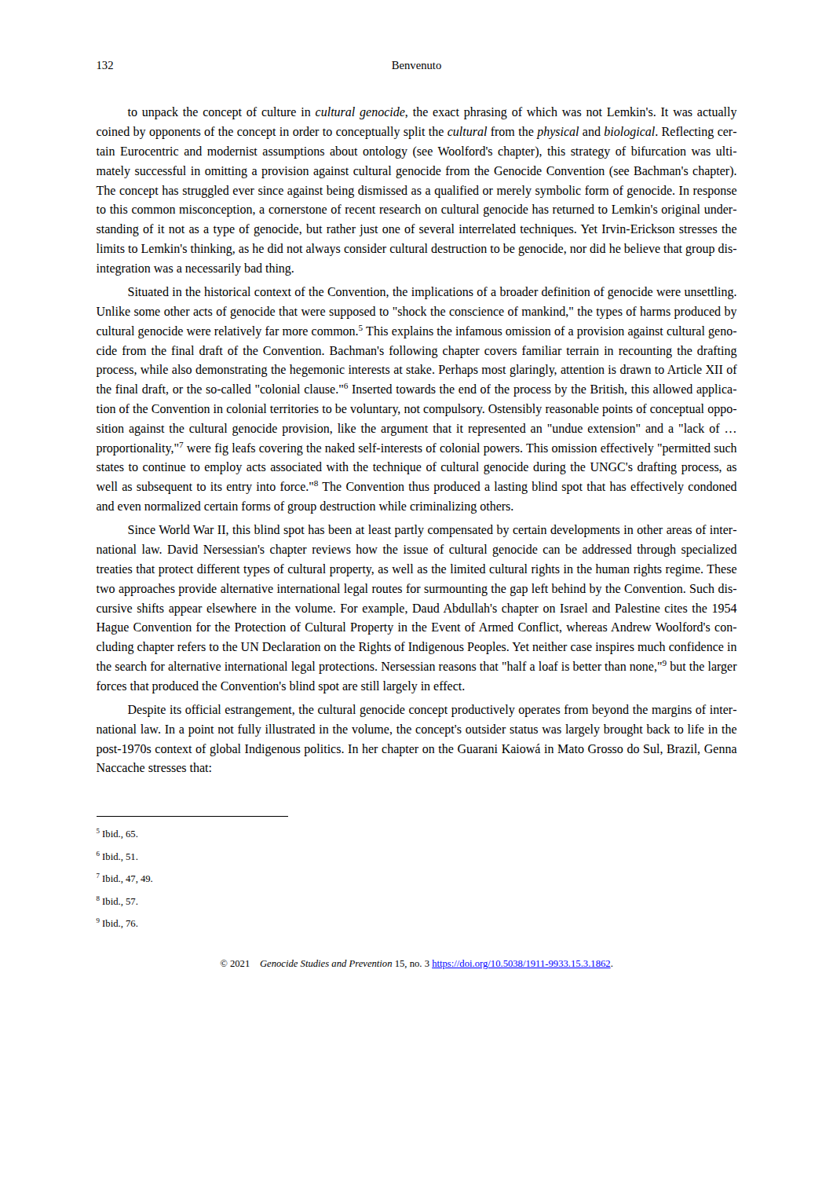132 Benvenuto
to unpack the concept of culture in cultural genocide, the exact phrasing of which was not Lemkin's. It was actually coined by opponents of the concept in order to conceptually split the cultural from the physical and biological. Reflecting certain Eurocentric and modernist assumptions about ontology (see Woolford's chapter), this strategy of bifurcation was ultimately successful in omitting a provision against cultural genocide from the Genocide Convention (see Bachman's chapter). The concept has struggled ever since against being dismissed as a qualified or merely symbolic form of genocide. In response to this common misconception, a cornerstone of recent research on cultural genocide has returned to Lemkin's original understanding of it not as a type of genocide, but rather just one of several interrelated techniques. Yet Irvin-Erickson stresses the limits to Lemkin's thinking, as he did not always consider cultural destruction to be genocide, nor did he believe that group disintegration was a necessarily bad thing.
Situated in the historical context of the Convention, the implications of a broader definition of genocide were unsettling. Unlike some other acts of genocide that were supposed to "shock the conscience of mankind," the types of harms produced by cultural genocide were relatively far more common.5 This explains the infamous omission of a provision against cultural genocide from the final draft of the Convention. Bachman's following chapter covers familiar terrain in recounting the drafting process, while also demonstrating the hegemonic interests at stake. Perhaps most glaringly, attention is drawn to Article XII of the final draft, or the so-called "colonial clause."6 Inserted towards the end of the process by the British, this allowed application of the Convention in colonial territories to be voluntary, not compulsory. Ostensibly reasonable points of conceptual opposition against the cultural genocide provision, like the argument that it represented an "undue extension" and a "lack of … proportionality,"7 were fig leafs covering the naked self-interests of colonial powers. This omission effectively "permitted such states to continue to employ acts associated with the technique of cultural genocide during the UNGC's drafting process, as well as subsequent to its entry into force."8 The Convention thus produced a lasting blind spot that has effectively condoned and even normalized certain forms of group destruction while criminalizing others.
Since World War II, this blind spot has been at least partly compensated by certain developments in other areas of international law. David Nersessian's chapter reviews how the issue of cultural genocide can be addressed through specialized treaties that protect different types of cultural property, as well as the limited cultural rights in the human rights regime. These two approaches provide alternative international legal routes for surmounting the gap left behind by the Convention. Such discursive shifts appear elsewhere in the volume. For example, Daud Abdullah's chapter on Israel and Palestine cites the 1954 Hague Convention for the Protection of Cultural Property in the Event of Armed Conflict, whereas Andrew Woolford's concluding chapter refers to the UN Declaration on the Rights of Indigenous Peoples. Yet neither case inspires much confidence in the search for alternative international legal protections. Nersessian reasons that "half a loaf is better than none,"9 but the larger forces that produced the Convention's blind spot are still largely in effect.
Despite its official estrangement, the cultural genocide concept productively operates from beyond the margins of international law. In a point not fully illustrated in the volume, the concept's outsider status was largely brought back to life in the post-1970s context of global Indigenous politics. In her chapter on the Guarani Kaiowá in Mato Grosso do Sul, Brazil, Genna Naccache stresses that:
5 Ibid., 65.
6 Ibid., 51.
7 Ibid., 47, 49.
8 Ibid., 57.
9 Ibid., 76.
© 2021 Genocide Studies and Prevention 15, no. 3 https://doi.org/10.5038/1911-9933.15.3.1862.